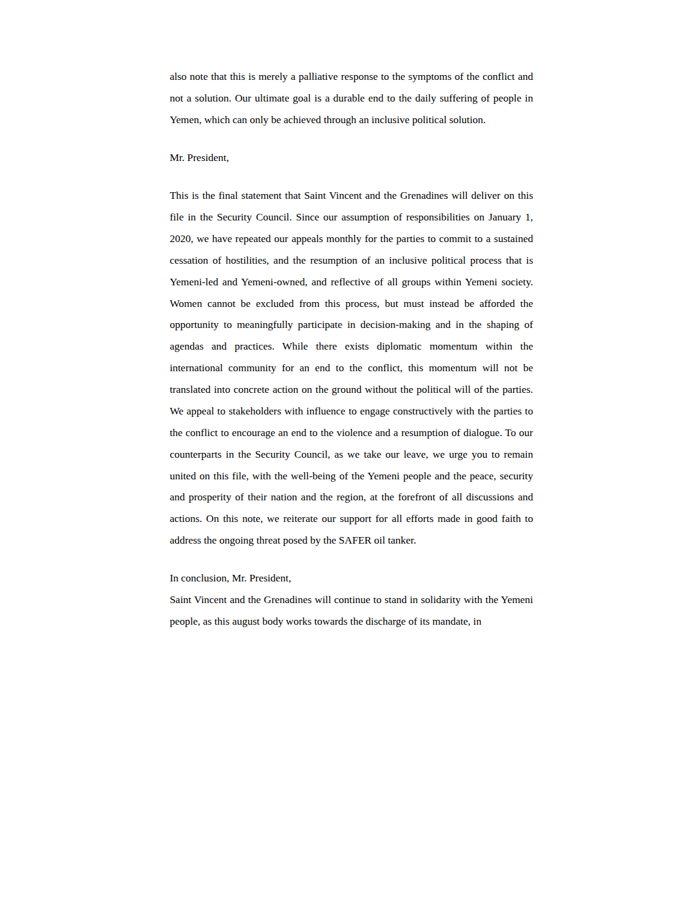also note that this is merely a palliative response to the symptoms of the conflict and not a solution. Our ultimate goal is a durable end to the daily suffering of people in Yemen, which can only be achieved through an inclusive political solution.
Mr. President,
This is the final statement that Saint Vincent and the Grenadines will deliver on this file in the Security Council. Since our assumption of responsibilities on January 1, 2020, we have repeated our appeals monthly for the parties to commit to a sustained cessation of hostilities, and the resumption of an inclusive political process that is Yemeni-led and Yemeni-owned, and reflective of all groups within Yemeni society. Women cannot be excluded from this process, but must instead be afforded the opportunity to meaningfully participate in decision-making and in the shaping of agendas and practices. While there exists diplomatic momentum within the international community for an end to the conflict, this momentum will not be translated into concrete action on the ground without the political will of the parties. We appeal to stakeholders with influence to engage constructively with the parties to the conflict to encourage an end to the violence and a resumption of dialogue. To our counterparts in the Security Council, as we take our leave, we urge you to remain united on this file, with the well-being of the Yemeni people and the peace, security and prosperity of their nation and the region, at the forefront of all discussions and actions. On this note, we reiterate our support for all efforts made in good faith to address the ongoing threat posed by the SAFER oil tanker.
In conclusion, Mr. President,
Saint Vincent and the Grenadines will continue to stand in solidarity with the Yemeni people, as this august body works towards the discharge of its mandate, in